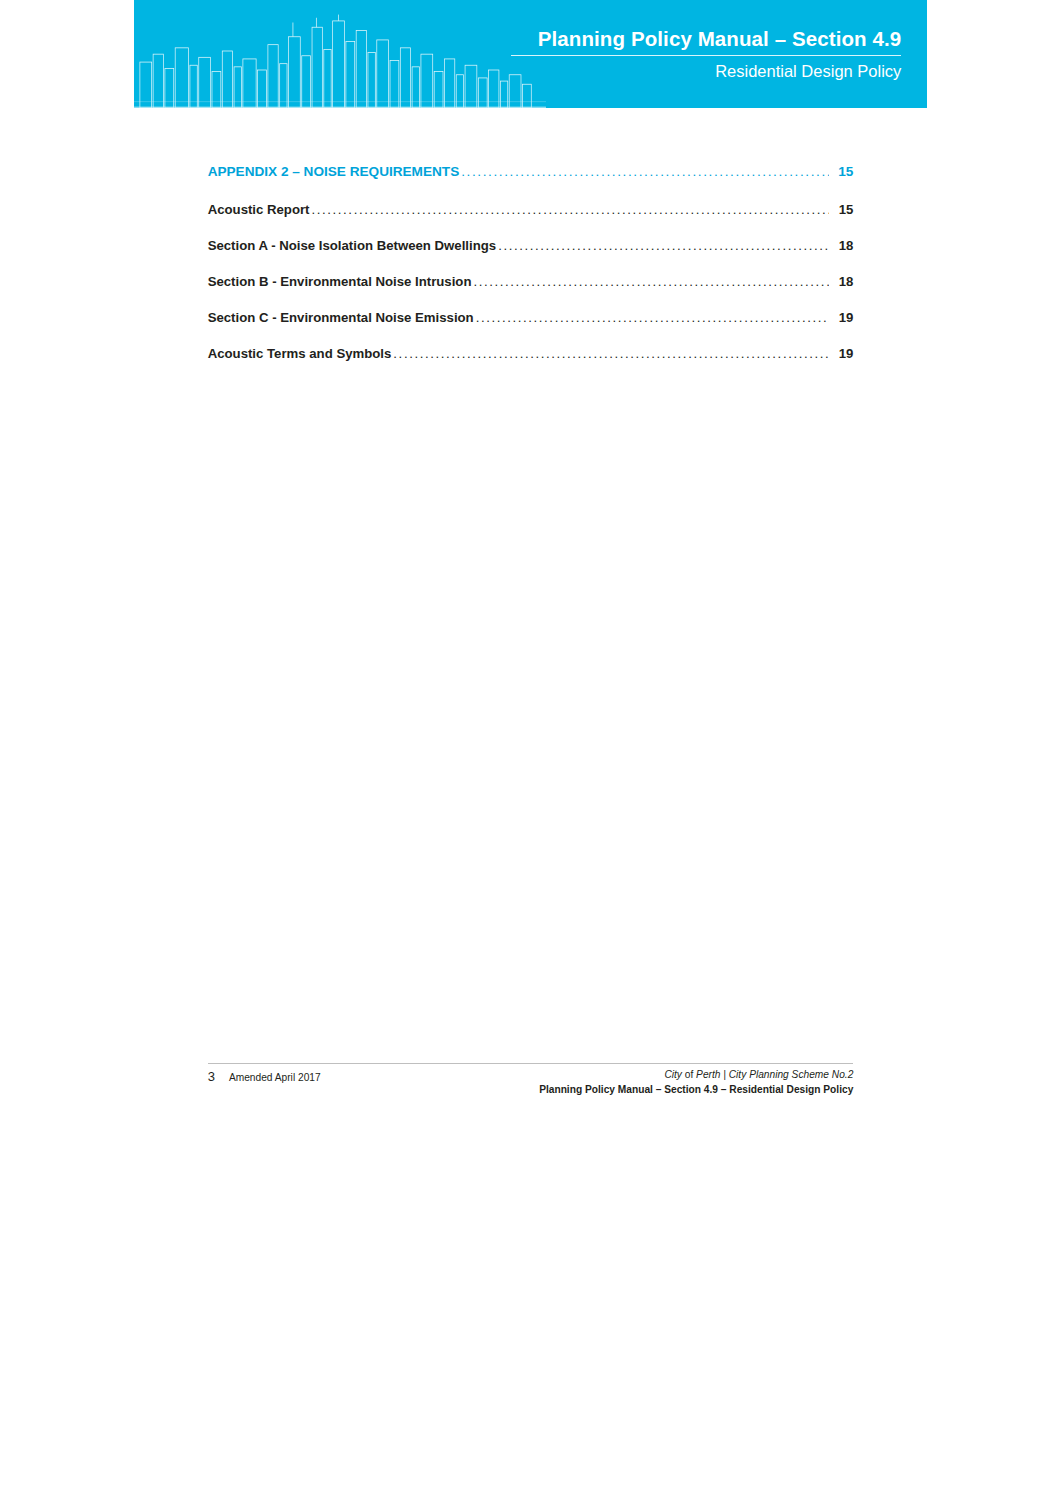Planning Policy Manual – Section 4.9
Residential Design Policy
APPENDIX 2 – NOISE REQUIREMENTS .................................................................................. 15
Acoustic Report ................................................................................................................. 15
Section A - Noise Isolation Between Dwellings ................................................................. 18
Section B - Environmental Noise Intrusion ....................................................................... 18
Section C - Environmental Noise Emission ....................................................................... 19
Acoustic Terms and Symbols .............................................................................................. 19
3 Amended April 2017
City of Perth | City Planning Scheme No.2
Planning Policy Manual – Section 4.9 – Residential Design Policy